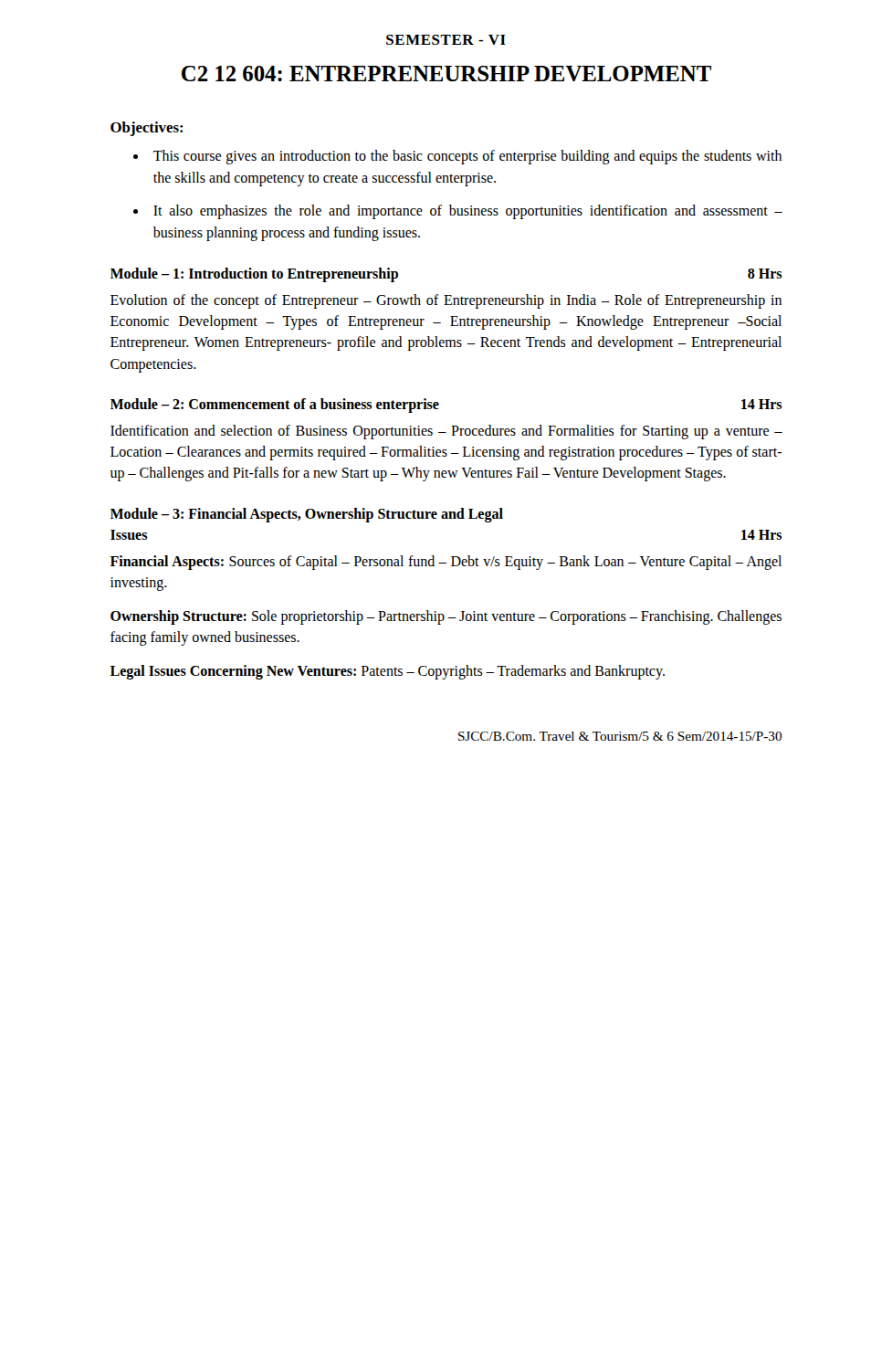SEMESTER - VI
C2 12 604: ENTREPRENEURSHIP DEVELOPMENT
Objectives:
This course gives an introduction to the basic concepts of enterprise building and equips the students with the skills and competency to create a successful enterprise.
It also emphasizes the role and importance of business opportunities identification and assessment – business planning process and funding issues.
Module – 1: Introduction to Entrepreneurship 8 Hrs
Evolution of the concept of Entrepreneur – Growth of Entrepreneurship in India – Role of Entrepreneurship in Economic Development – Types of Entrepreneur – Entrepreneurship – Knowledge Entrepreneur –Social Entrepreneur. Women Entrepreneurs- profile and problems – Recent Trends and development – Entrepreneurial Competencies.
Module – 2: Commencement of a business enterprise 14 Hrs
Identification and selection of Business Opportunities – Procedures and Formalities for Starting up a venture – Location – Clearances and permits required – Formalities – Licensing and registration procedures – Types of start-up – Challenges and Pit-falls for a new Start up – Why new Ventures Fail – Venture Development Stages.
Module – 3: Financial Aspects, Ownership Structure and Legal
Issues 14 Hrs
Financial Aspects: Sources of Capital – Personal fund – Debt v/s Equity – Bank Loan – Venture Capital – Angel investing.
Ownership Structure: Sole proprietorship – Partnership – Joint venture – Corporations – Franchising. Challenges facing family owned businesses.
Legal Issues Concerning New Ventures: Patents – Copyrights – Trademarks and Bankruptcy.
SJCC/B.Com. Travel & Tourism/5 & 6 Sem/2014-15/P-30